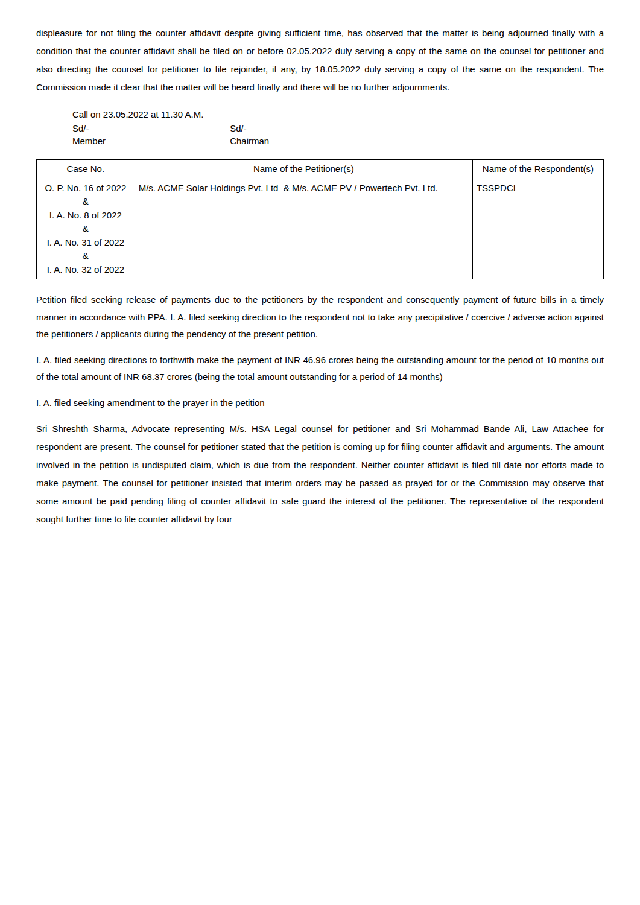displeasure for not filing the counter affidavit despite giving sufficient time, has observed that the matter is being adjourned finally with a condition that the counter affidavit shall be filed on or before 02.05.2022 duly serving a copy of the same on the counsel for petitioner and also directing the counsel for petitioner to file rejoinder, if any, by 18.05.2022 duly serving a copy of the same on the respondent. The Commission made it clear that the matter will be heard finally and there will be no further adjournments.
Call on 23.05.2022 at 11.30 A.M.
| Sd/- | Sd/- |
| Member | Chairman |
| Case No. | Name of the Petitioner(s) | Name of the Respondent(s) |
| O. P. No. 16 of 2022 & I. A. No. 8 of 2022 & I. A. No. 31 of 2022 & I. A. No. 32 of 2022 | M/s. ACME Solar Holdings Pvt. Ltd & M/s. ACME PV / Powertech Pvt. Ltd. | TSSPDCL |
Petition filed seeking release of payments due to the petitioners by the respondent and consequently payment of future bills in a timely manner in accordance with PPA. I. A. filed seeking direction to the respondent not to take any precipitative / coercive / adverse action against the petitioners / applicants during the pendency of the present petition.
I. A. filed seeking directions to forthwith make the payment of INR 46.96 crores being the outstanding amount for the period of 10 months out of the total amount of INR 68.37 crores (being the total amount outstanding for a period of 14 months)
I. A. filed seeking amendment to the prayer in the petition
Sri Shreshth Sharma, Advocate representing M/s. HSA Legal counsel for petitioner and Sri Mohammad Bande Ali, Law Attachee for respondent are present. The counsel for petitioner stated that the petition is coming up for filing counter affidavit and arguments. The amount involved in the petition is undisputed claim, which is due from the respondent. Neither counter affidavit is filed till date nor efforts made to make payment. The counsel for petitioner insisted that interim orders may be passed as prayed for or the Commission may observe that some amount be paid pending filing of counter affidavit to safe guard the interest of the petitioner. The representative of the respondent sought further time to file counter affidavit by four